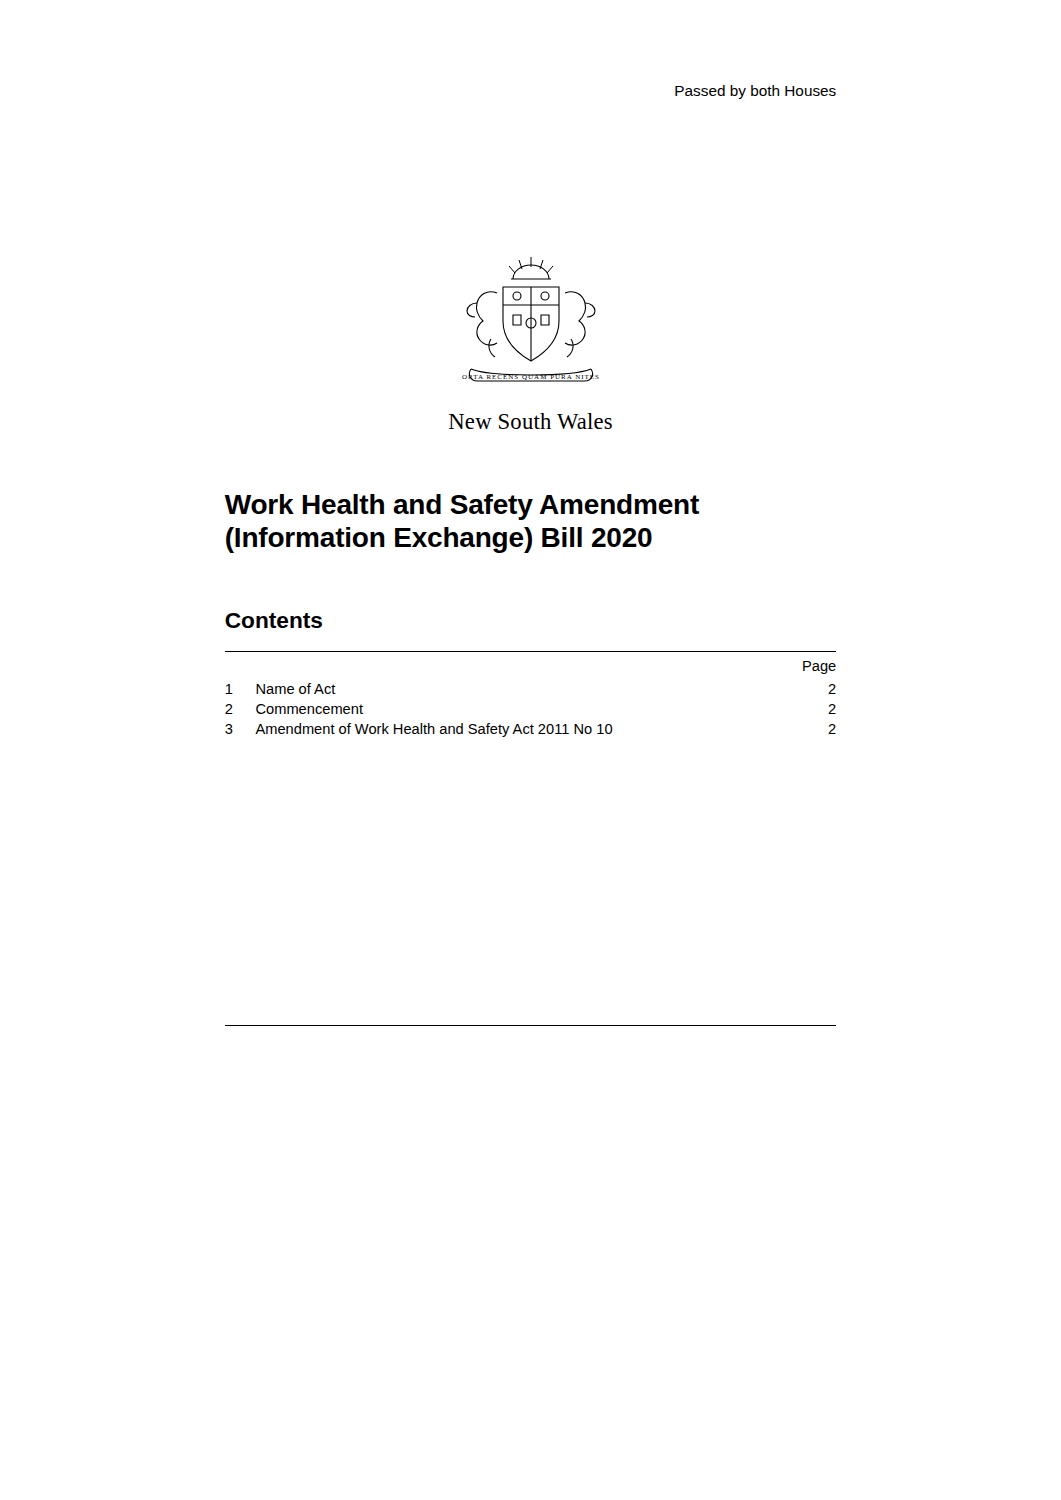Passed by both Houses
ORTA RECENS QUAM PURA NITES
New South Wales
Work Health and Safety Amendment
(Information Exchange) Bill 2020
Contents
Page
| 1 | Name of Act | 2 |
| 2 | Commencement | 2 |
| 3 | Amendment of Work Health and Safety Act 2011 No 10 | 2 |